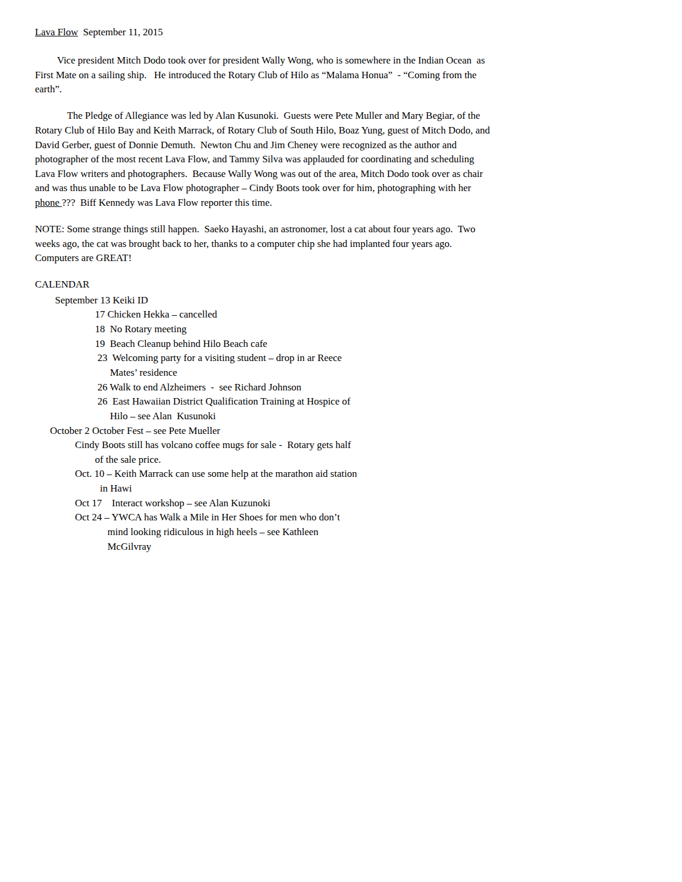Lava Flow September 11, 2015
Vice president Mitch Dodo took over for president Wally Wong, who is somewhere in the Indian Ocean as First Mate on a sailing ship. He introduced the Rotary Club of Hilo as “Malama Honua” - “Coming from the earth”.
The Pledge of Allegiance was led by Alan Kusunoki. Guests were Pete Muller and Mary Begiar, of the Rotary Club of Hilo Bay and Keith Marrack, of Rotary Club of South Hilo, Boaz Yung, guest of Mitch Dodo, and David Gerber, guest of Donnie Demuth. Newton Chu and Jim Cheney were recognized as the author and photographer of the most recent Lava Flow, and Tammy Silva was applauded for coordinating and scheduling Lava Flow writers and photographers. Because Wally Wong was out of the area, Mitch Dodo took over as chair and was thus unable to be Lava Flow photographer – Cindy Boots took over for him, photographing with her phone ??? Biff Kennedy was Lava Flow reporter this time.
NOTE: Some strange things still happen. Saeko Hayashi, an astronomer, lost a cat about four years ago. Two weeks ago, the cat was brought back to her, thanks to a computer chip she had implanted four years ago. Computers are GREAT!
CALENDAR
September 13 Keiki ID
17 Chicken Hekka – cancelled
18 No Rotary meeting
19 Beach Cleanup behind Hilo Beach cafe
23 Welcoming party for a visiting student – drop in ar Reece
Mates’ residence
26 Walk to end Alzheimers - see Richard Johnson
26 East Hawaiian District Qualification Training at Hospice of
Hilo – see Alan Kusunoki
October 2 October Fest – see Pete Mueller
Cindy Boots still has volcano coffee mugs for sale - Rotary gets half
of the sale price.
Oct. 10 – Keith Marrack can use some help at the marathon aid station
in Hawi
Oct 17 Interact workshop – see Alan Kuzunoki
Oct 24 – YWCA has Walk a Mile in Her Shoes for men who don’t
mind looking ridiculous in high heels – see Kathleen
McGilvray